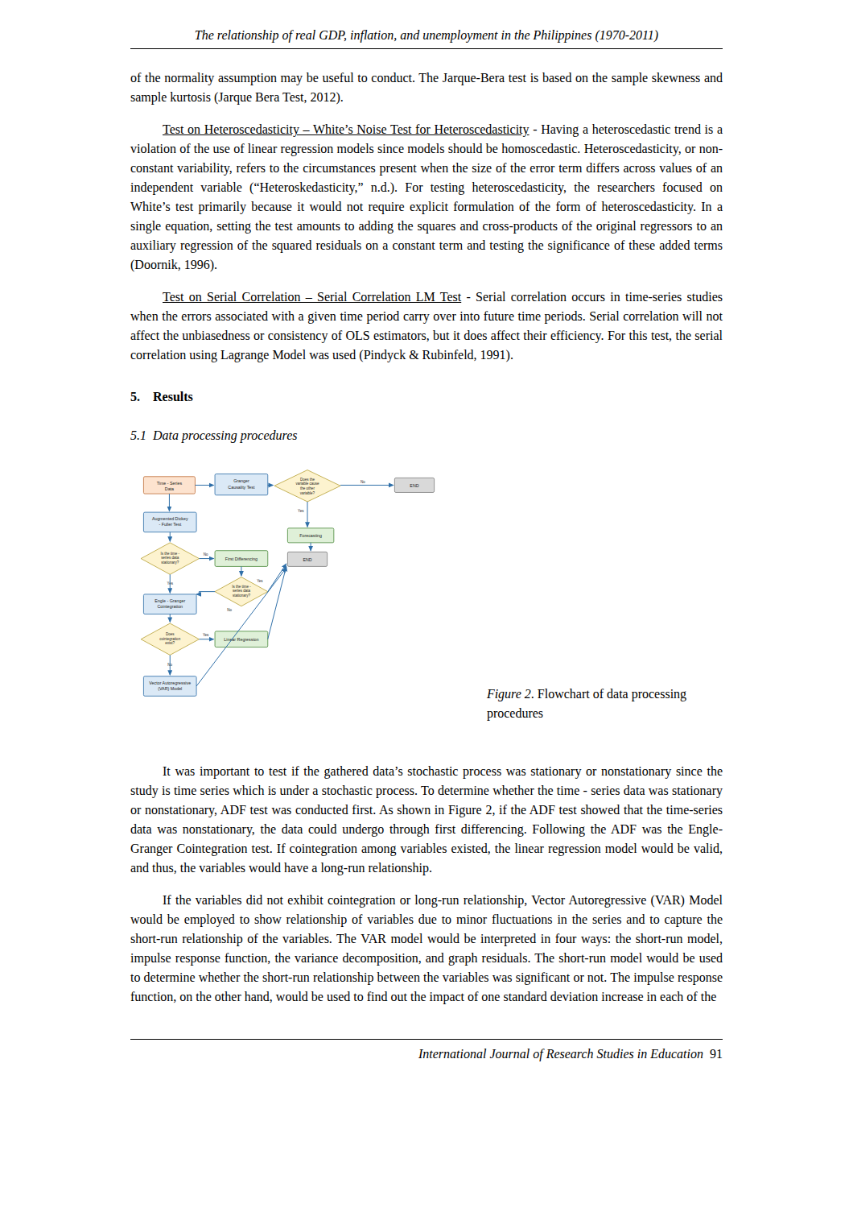The relationship of real GDP, inflation, and unemployment in the Philippines (1970-2011)
of the normality assumption may be useful to conduct. The Jarque-Bera test is based on the sample skewness and sample kurtosis (Jarque Bera Test, 2012).
Test on Heteroscedasticity – White’s Noise Test for Heteroscedasticity - Having a heteroscedastic trend is a violation of the use of linear regression models since models should be homoscedastic. Heteroscedasticity, or non-constant variability, refers to the circumstances present when the size of the error term differs across values of an independent variable (“Heteroskedasticity,” n.d.). For testing heteroscedasticity, the researchers focused on White’s test primarily because it would not require explicit formulation of the form of heteroscedasticity. In a single equation, setting the test amounts to adding the squares and cross-products of the original regressors to an auxiliary regression of the squared residuals on a constant term and testing the significance of these added terms (Doornik, 1996).
Test on Serial Correlation – Serial Correlation LM Test - Serial correlation occurs in time-series studies when the errors associated with a given time period carry over into future time periods. Serial correlation will not affect the unbiasedness or consistency of OLS estimators, but it does affect their efficiency. For this test, the serial correlation using Lagrange Model was used (Pindyck & Rubinfeld, 1991).
5. Results
5.1 Data processing procedures
Flowchart of data processing procedures Flowchart beginning with Time-Series Data, leading to Granger Causality Test and Augmented Dickey-Fuller Test, decision diamonds for stationarity and cointegration, First Differencing, Engle-Granger Cointegration, Linear Regression, Vector Autoregressive (VAR) Model, Forecasting, and END nodes. Time - Series Data Granger Causality Test Does the variable cause the other variable? END No Augmented Dickey - Fuller Test Is the time - series data stationary? First Differencing No Is the time - series data stationary? Yes No Forecasting Yes END Engle - Granger Cointegration Yes Does cointegration exist? Linear Regression Yes Vector Autoregressive (VAR) Model No
Figure 2. Flowchart of data processing procedures
It was important to test if the gathered data’s stochastic process was stationary or nonstationary since the study is time series which is under a stochastic process. To determine whether the time - series data was stationary or nonstationary, ADF test was conducted first. As shown in Figure 2, if the ADF test showed that the time-series data was nonstationary, the data could undergo through first differencing. Following the ADF was the Engle-Granger Cointegration test. If cointegration among variables existed, the linear regression model would be valid, and thus, the variables would have a long-run relationship.
If the variables did not exhibit cointegration or long-run relationship, Vector Autoregressive (VAR) Model would be employed to show relationship of variables due to minor fluctuations in the series and to capture the short-run relationship of the variables. The VAR model would be interpreted in four ways: the short-run model, impulse response function, the variance decomposition, and graph residuals. The short-run model would be used to determine whether the short-run relationship between the variables was significant or not. The impulse response function, on the other hand, would be used to find out the impact of one standard deviation increase in each of the
International Journal of Research Studies in Education 91